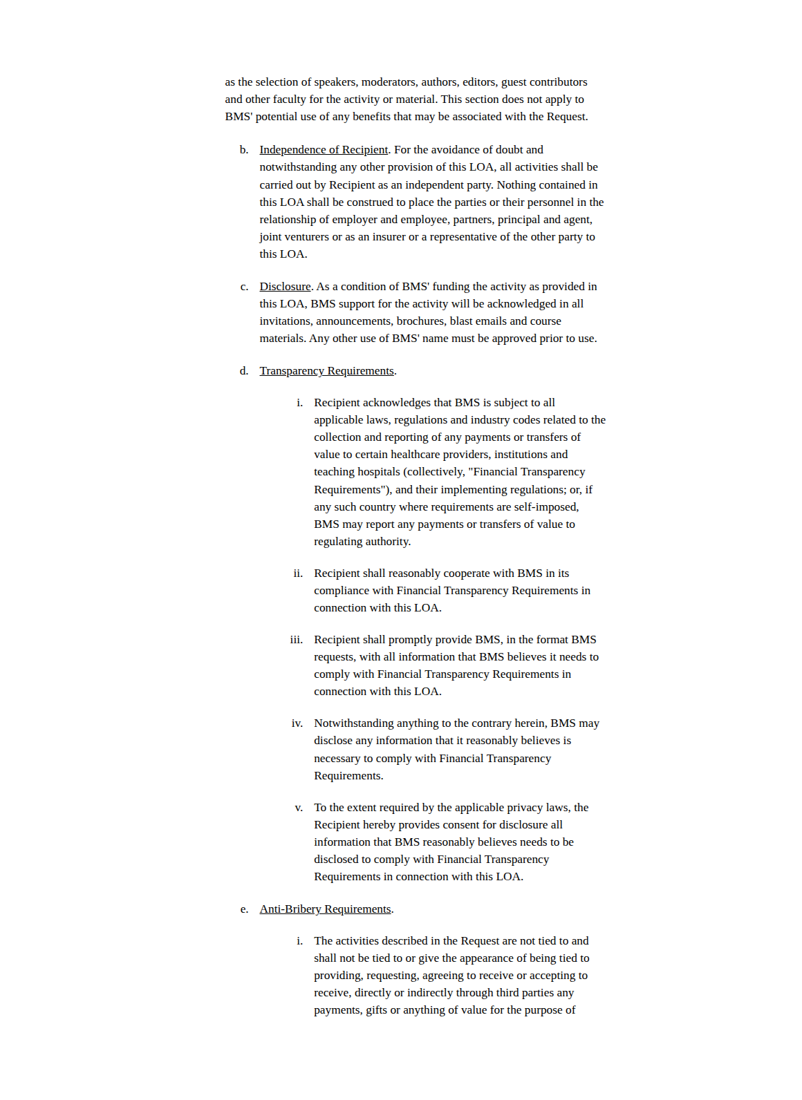as the selection of speakers, moderators, authors, editors, guest contributors and other faculty for the activity or material. This section does not apply to BMS' potential use of any benefits that may be associated with the Request.
Independence of Recipient. For the avoidance of doubt and notwithstanding any other provision of this LOA, all activities shall be carried out by Recipient as an independent party. Nothing contained in this LOA shall be construed to place the parties or their personnel in the relationship of employer and employee, partners, principal and agent, joint venturers or as an insurer or a representative of the other party to this LOA.
Disclosure. As a condition of BMS' funding the activity as provided in this LOA, BMS support for the activity will be acknowledged in all invitations, announcements, brochures, blast emails and course materials. Any other use of BMS' name must be approved prior to use.
Transparency Requirements.
Recipient acknowledges that BMS is subject to all applicable laws, regulations and industry codes related to the collection and reporting of any payments or transfers of value to certain healthcare providers, institutions and teaching hospitals (collectively, "Financial Transparency Requirements"), and their implementing regulations; or, if any such country where requirements are self-imposed, BMS may report any payments or transfers of value to regulating authority.
Recipient shall reasonably cooperate with BMS in its compliance with Financial Transparency Requirements in connection with this LOA.
Recipient shall promptly provide BMS, in the format BMS requests, with all information that BMS believes it needs to comply with Financial Transparency Requirements in connection with this LOA.
Notwithstanding anything to the contrary herein, BMS may disclose any information that it reasonably believes is necessary to comply with Financial Transparency Requirements.
To the extent required by the applicable privacy laws, the Recipient hereby provides consent for disclosure all information that BMS reasonably believes needs to be disclosed to comply with Financial Transparency Requirements in connection with this LOA.
Anti-Bribery Requirements.
The activities described in the Request are not tied to and shall not be tied to or give the appearance of being tied to providing, requesting, agreeing to receive or accepting to receive, directly or indirectly through third parties any payments, gifts or anything of value for the purpose of